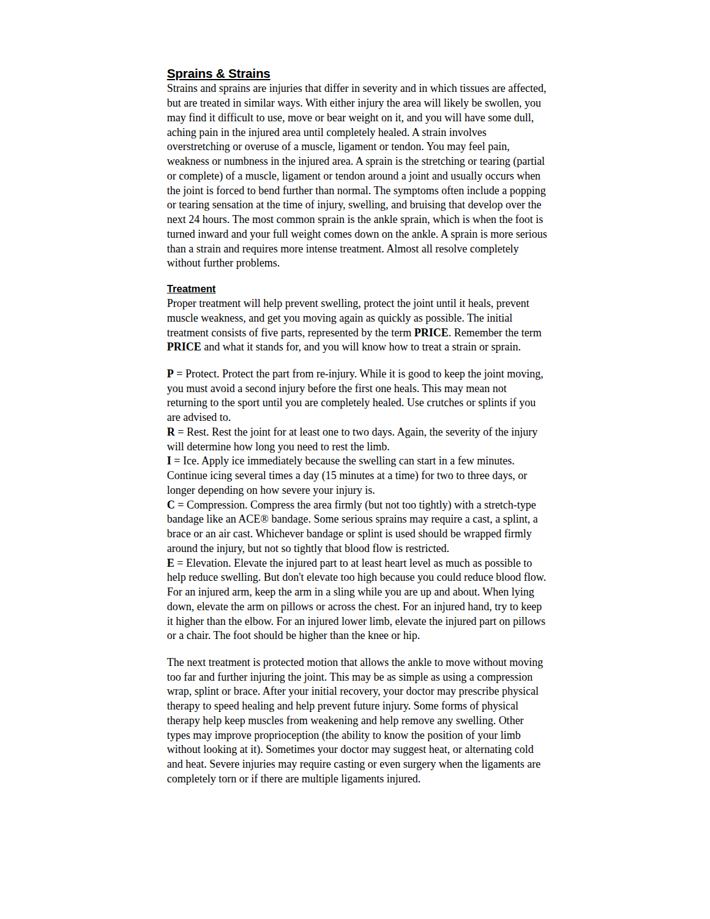Sprains & Strains
Strains and sprains are injuries that differ in severity and in which tissues are affected, but are treated in similar ways. With either injury the area will likely be swollen, you may find it difficult to use, move or bear weight on it, and you will have some dull, aching pain in the injured area until completely healed. A strain involves overstretching or overuse of a muscle, ligament or tendon. You may feel pain, weakness or numbness in the injured area. A sprain is the stretching or tearing (partial or complete) of a muscle, ligament or tendon around a joint and usually occurs when the joint is forced to bend further than normal. The symptoms often include a popping or tearing sensation at the time of injury, swelling, and bruising that develop over the next 24 hours. The most common sprain is the ankle sprain, which is when the foot is turned inward and your full weight comes down on the ankle. A sprain is more serious than a strain and requires more intense treatment. Almost all resolve completely without further problems.
Treatment
Proper treatment will help prevent swelling, protect the joint until it heals, prevent muscle weakness, and get you moving again as quickly as possible. The initial treatment consists of five parts, represented by the term PRICE. Remember the term PRICE and what it stands for, and you will know how to treat a strain or sprain.
P = Protect. Protect the part from re-injury. While it is good to keep the joint moving, you must avoid a second injury before the first one heals. This may mean not returning to the sport until you are completely healed. Use crutches or splints if you are advised to.
R = Rest. Rest the joint for at least one to two days. Again, the severity of the injury will determine how long you need to rest the limb.
I = Ice. Apply ice immediately because the swelling can start in a few minutes. Continue icing several times a day (15 minutes at a time) for two to three days, or longer depending on how severe your injury is.
C = Compression. Compress the area firmly (but not too tightly) with a stretch-type bandage like an ACE® bandage. Some serious sprains may require a cast, a splint, a brace or an air cast. Whichever bandage or splint is used should be wrapped firmly around the injury, but not so tightly that blood flow is restricted.
E = Elevation. Elevate the injured part to at least heart level as much as possible to help reduce swelling. But don't elevate too high because you could reduce blood flow. For an injured arm, keep the arm in a sling while you are up and about. When lying down, elevate the arm on pillows or across the chest. For an injured hand, try to keep it higher than the elbow. For an injured lower limb, elevate the injured part on pillows or a chair. The foot should be higher than the knee or hip.
The next treatment is protected motion that allows the ankle to move without moving too far and further injuring the joint. This may be as simple as using a compression wrap, splint or brace. After your initial recovery, your doctor may prescribe physical therapy to speed healing and help prevent future injury. Some forms of physical therapy help keep muscles from weakening and help remove any swelling. Other types may improve proprioception (the ability to know the position of your limb without looking at it). Sometimes your doctor may suggest heat, or alternating cold and heat. Severe injuries may require casting or even surgery when the ligaments are completely torn or if there are multiple ligaments injured.